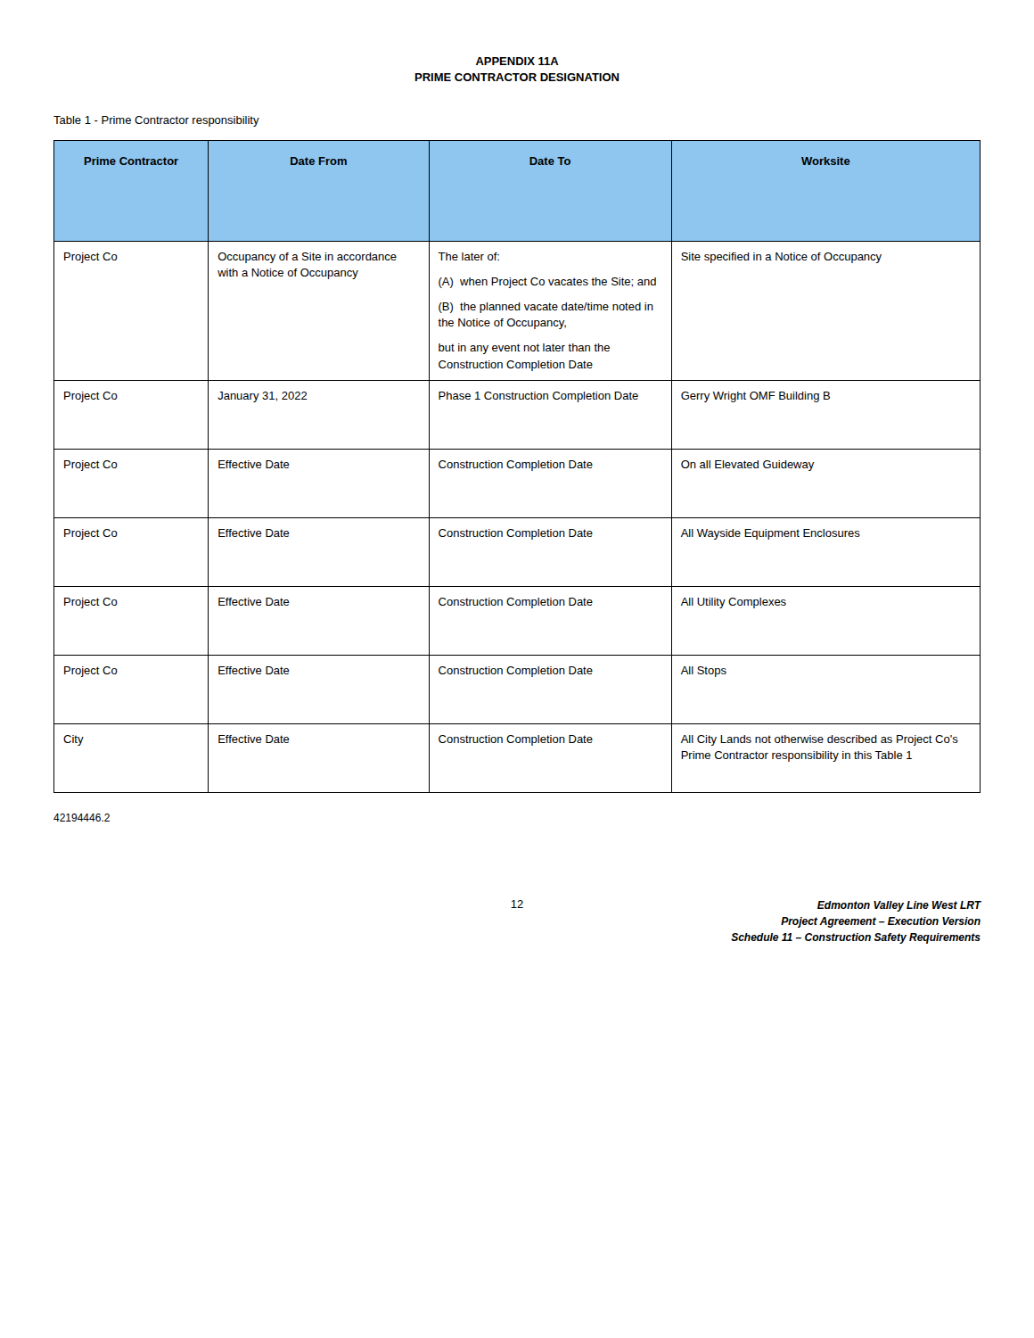APPENDIX 11A
PRIME CONTRACTOR DESIGNATION
Table 1 - Prime Contractor responsibility
| Prime Contractor | Date From | Date To | Worksite |
| --- | --- | --- | --- |
| Project Co | Occupancy of a Site in accordance with a Notice of Occupancy | The later of: (A) when Project Co vacates the Site; and (B) the planned vacate date/time noted in the Notice of Occupancy, but in any event not later than the Construction Completion Date | Site specified in a Notice of Occupancy |
| Project Co | January 31, 2022 | Phase 1 Construction Completion Date | Gerry Wright OMF Building B |
| Project Co | Effective Date | Construction Completion Date | On all Elevated Guideway |
| Project Co | Effective Date | Construction Completion Date | All Wayside Equipment Enclosures |
| Project Co | Effective Date | Construction Completion Date | All Utility Complexes |
| Project Co | Effective Date | Construction Completion Date | All Stops |
| City | Effective Date | Construction Completion Date | All City Lands not otherwise described as Project Co's Prime Contractor responsibility in this Table 1 |
42194446.2
12
Edmonton Valley Line West LRT
Project Agreement – Execution Version
Schedule 11 – Construction Safety Requirements